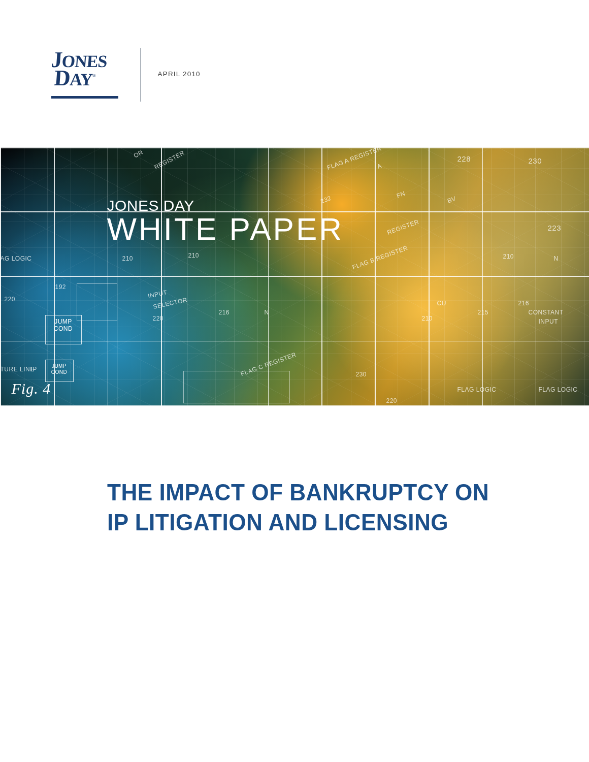JONES DAY®
APRIL 2010
REGISTER OR FLAG A REGISTER A 228 230 232 FN BV 223 REGISTER FLAG B REGISTER AG LOGIC 210 210 210 N 192 220 SELECTOR 220 INPUT 216 N 210 215 216 CONSTANT INPUT CU FLAG C REGISTER 230 FLAG LOGIC FLAG LOGIC 220 TURE LINE IP
JUMP
COND
JUMP
COND
Fig. 4
JONES DAY
WHITE PAPER
The Impact of Bankruptcy on
IP Litigation and Licensing